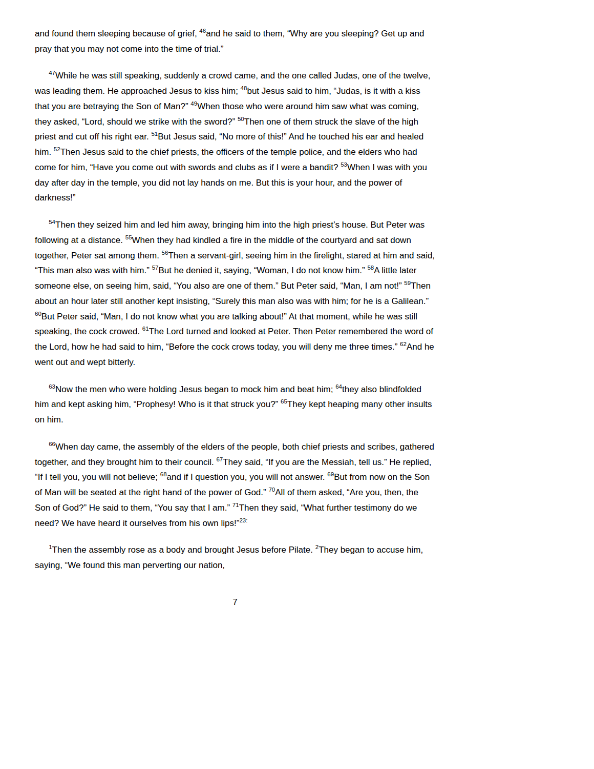and found them sleeping because of grief, 46and he said to them, “Why are you sleeping? Get up and pray that you may not come into the time of trial.”
47While he was still speaking, suddenly a crowd came, and the one called Judas, one of the twelve, was leading them. He approached Jesus to kiss him; 48but Jesus said to him, “Judas, is it with a kiss that you are betraying the Son of Man?” 49When those who were around him saw what was coming, they asked, “Lord, should we strike with the sword?” 50Then one of them struck the slave of the high priest and cut off his right ear. 51But Jesus said, “No more of this!” And he touched his ear and healed him. 52Then Jesus said to the chief priests, the officers of the temple police, and the elders who had come for him, “Have you come out with swords and clubs as if I were a bandit? 53When I was with you day after day in the temple, you did not lay hands on me. But this is your hour, and the power of darkness!”
54Then they seized him and led him away, bringing him into the high priest’s house. But Peter was following at a distance. 55When they had kindled a fire in the middle of the courtyard and sat down together, Peter sat among them. 56Then a servant-girl, seeing him in the firelight, stared at him and said, “This man also was with him.” 57But he denied it, saying, “Woman, I do not know him.” 58A little later someone else, on seeing him, said, “You also are one of them.” But Peter said, “Man, I am not!” 59Then about an hour later still another kept insisting, “Surely this man also was with him; for he is a Galilean.” 60But Peter said, “Man, I do not know what you are talking about!” At that moment, while he was still speaking, the cock crowed. 61The Lord turned and looked at Peter. Then Peter remembered the word of the Lord, how he had said to him, “Before the cock crows today, you will deny me three times.” 62And he went out and wept bitterly.
63Now the men who were holding Jesus began to mock him and beat him; 64they also blindfolded him and kept asking him, “Prophesy! Who is it that struck you?” 65They kept heaping many other insults on him.
66When day came, the assembly of the elders of the people, both chief priests and scribes, gathered together, and they brought him to their council. 67They said, “If you are the Messiah, tell us.” He replied, “If I tell you, you will not believe; 68and if I question you, you will not answer. 69But from now on the Son of Man will be seated at the right hand of the power of God.” 70All of them asked, “Are you, then, the Son of God?” He said to them, “You say that I am.” 71Then they said, “What further testimony do we need? We have heard it ourselves from his own lips!”23:
1Then the assembly rose as a body and brought Jesus before Pilate. 2They began to accuse him, saying, “We found this man perverting our nation,
7